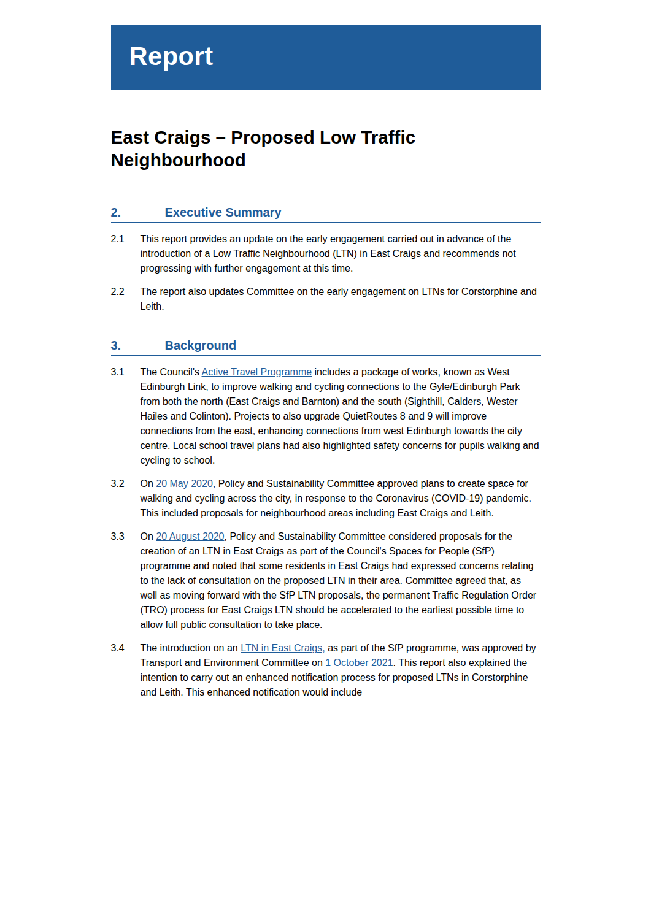Report
East Craigs – Proposed Low Traffic Neighbourhood
2. Executive Summary
2.1 This report provides an update on the early engagement carried out in advance of the introduction of a Low Traffic Neighbourhood (LTN) in East Craigs and recommends not progressing with further engagement at this time.
2.2 The report also updates Committee on the early engagement on LTNs for Corstorphine and Leith.
3. Background
3.1 The Council's Active Travel Programme includes a package of works, known as West Edinburgh Link, to improve walking and cycling connections to the Gyle/Edinburgh Park from both the north (East Craigs and Barnton) and the south (Sighthill, Calders, Wester Hailes and Colinton). Projects to also upgrade QuietRoutes 8 and 9 will improve connections from the east, enhancing connections from west Edinburgh towards the city centre. Local school travel plans had also highlighted safety concerns for pupils walking and cycling to school.
3.2 On 20 May 2020, Policy and Sustainability Committee approved plans to create space for walking and cycling across the city, in response to the Coronavirus (COVID-19) pandemic. This included proposals for neighbourhood areas including East Craigs and Leith.
3.3 On 20 August 2020, Policy and Sustainability Committee considered proposals for the creation of an LTN in East Craigs as part of the Council's Spaces for People (SfP) programme and noted that some residents in East Craigs had expressed concerns relating to the lack of consultation on the proposed LTN in their area. Committee agreed that, as well as moving forward with the SfP LTN proposals, the permanent Traffic Regulation Order (TRO) process for East Craigs LTN should be accelerated to the earliest possible time to allow full public consultation to take place.
3.4 The introduction on an LTN in East Craigs, as part of the SfP programme, was approved by Transport and Environment Committee on 1 October 2021. This report also explained the intention to carry out an enhanced notification process for proposed LTNs in Corstorphine and Leith. This enhanced notification would include